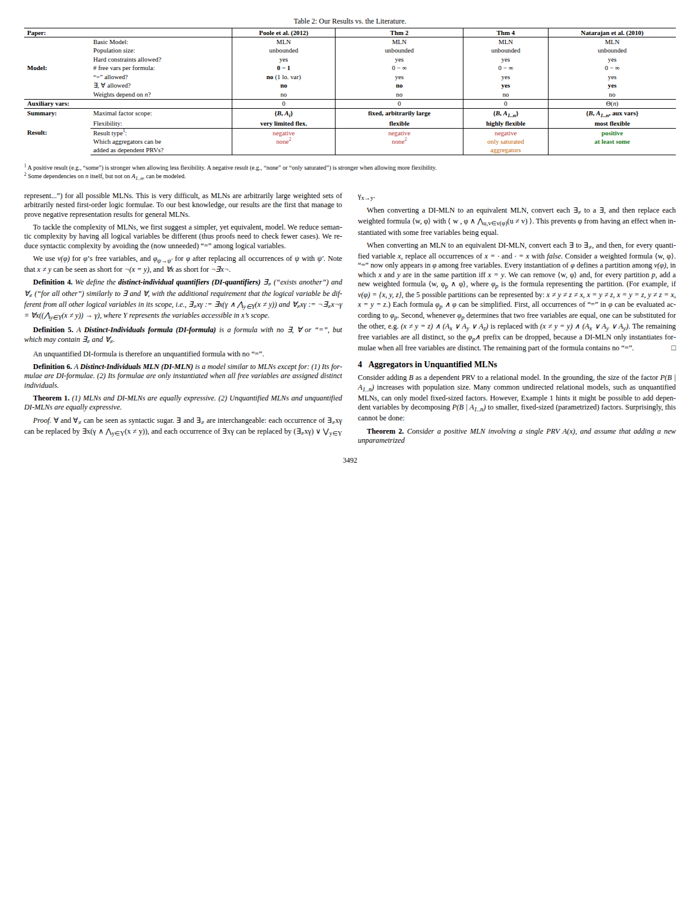Table 2: Our Results vs. the Literature.
| Paper: | Poole et al. (2012) | Thm 2 | Thm 4 | Natarajan et al. (2010) |
| | Basic Model: | MLN | MLN | MLN | MLN |
| | Population size: | unbounded | unbounded | unbounded | unbounded |
| | Hard constraints allowed? | yes | yes | yes | yes |
| Model: | # free vars per formula: | 0 − 1 | 0 − ∞ | 0 − ∞ | 0 − ∞ |
| | “=” allowed? | no (1 lo. var) | yes | yes | yes |
| | ∃, ∀ allowed? | no | no | yes | yes |
| | Weights depend on n ? | no | no | no | no |
| Auxiliary vars: | 0 | 0 | 0 | Θ( n ) |
| Summary: | Maximal factor scope: | { B , A i } | fixed, arbitrarily large | { B , A 1..n } | { B , A 1..n , aux vars} |
| Flexibility: | very limited flex. | flexible | highly flexible | most flexible |
| Result: | Result type 1 : | negative | negative | negative | positive |
| Which aggregators can be added as dependent PRVs? | none 2 | none 2 | only saturated aggregators | at least some |
1 A positive result (e.g., “some”) is stronger when allowing less flexibility. A negative result (e.g., “none” or “only saturated”) is stronger when allowing more flexibility.
2 Some dependencies on n itself, but not on A1..n, can be modeled.
represent...”) for all possible MLNs. This is very difficult, as MLNs are arbitrarily large weighted sets of arbitrarily nested first-order logic formulae. To our best knowledge, our results are the first that manage to prove negative representation results for general MLNs.
To tackle the complexity of MLNs, we first suggest a simpler, yet equivalent, model. We reduce semantic complexity by having all logical variables be different (thus proofs need to check fewer cases). We reduce syntactic complexity by avoiding the (now unneeded) “=” among logical variables.
We use v(φ) for φ’s free variables, and φψ→ψ′ for φ after replacing all occurrences of ψ with ψ′. Note that x ≠ y can be seen as short for ¬(x = y), and ∀x as short for ¬∃x¬.
Definition 4. We define the distinct-individual quantifiers (DI-quantifiers) ∃≠ (“exists another”) and ∀≠ (“for all other”) similarly to ∃ and ∀, with the additional requirement that the logical variable be different from all other logical variables in its scope, i.e., ∃≠xγ := ∃x(γ ∧ ⋀y∈Y(x ≠ y)) and ∀≠xγ := ¬∃≠x¬γ ≡ ∀x((⋀y∈Y(x ≠ y)) → γ), where Y represents the variables accessible in x’s scope.
Definition 5. A Distinct-Individuals formula (DI-formula) is a formula with no ∃, ∀ or “=”, but which may contain ∃≠ and ∀≠.
An unquantified DI-formula is therefore an unquantified formula with no “=”.
Definition 6. A Distinct-Individuals MLN (DI-MLN) is a model similar to MLNs except for: (1) Its formulae are DI-formulae. (2) Its formulae are only instantiated when all free variables are assigned distinct individuals.
Theorem 1. (1) MLNs and DI-MLNs are equally expressive. (2) Unquantified MLNs and unquantified DI-MLNs are equally expressive.
Proof. ∀ and ∀≠ can be seen as syntactic sugar. ∃ and ∃≠ are interchangeable: each occurrence of ∃≠xγ can be replaced by ∃x(γ ∧ ⋀y∈Y(x ≠ y)), and each occurrence of ∃xγ can be replaced by (∃≠xγ) ∨ ⋁y∈Y γx→y.
When converting a DI-MLN to an equivalent MLN, convert each ∃≠ to a ∃, and then replace each weighted formula ⟨w, φ⟩ with ⟨ w , φ ∧ ⋀u,v∈v(φ)(u ≠ v) ⟩. This prevents φ from having an effect when instantiated with some free variables being equal.
When converting an MLN to an equivalent DI-MLN, convert each ∃ to ∃≠, and then, for every quantified variable x, replace all occurrences of x = · and · = x with false. Consider a weighted formula ⟨w, φ⟩. “=” now only appears in φ among free variables. Every instantiation of φ defines a partition among v(φ), in which x and y are in the same partition iff x = y. We can remove ⟨w, φ⟩ and, for every partition p, add a new weighted formula ⟨w, φp ∧ φ⟩, where φp is the formula representing the partition. (For example, if v(φ) = {x, y, z}, the 5 possible partitions can be represented by: x ≠ y ≠ z ≠ x, x = y ≠ z, x = y = z, y ≠ z = x, x = y = z.) Each formula φp ∧ φ can be simplified. First, all occurrences of “=” in φ can be evaluated according to φp. Second, whenever φp determines that two free variables are equal, one can be substituted for the other, e.g. (x ≠ y = z) ∧ (Ax ∨ Ay ∨ Az) is replaced with (x ≠ y = y) ∧ (Ax ∨ Ay ∨ Ay). The remaining free variables are all distinct, so the φp∧ prefix can be dropped, because a DI-MLN only instantiates formulae when all free variables are distinct. The remaining part of the formula contains no “=”. □
4 Aggregators in Unquantified MLNs
Consider adding B as a dependent PRV to a relational model. In the grounding, the size of the factor P(B | A1..n) increases with population size. Many common undirected relational models, such as unquantified MLNs, can only model fixed-sized factors. However, Example 1 hints it might be possible to add dependent variables by decomposing P(B | A1..n) to smaller, fixed-sized (parametrized) factors. Surprisingly, this cannot be done:
Theorem 2. Consider a positive MLN involving a single PRV A(x), and assume that adding a new unparametrized
3492